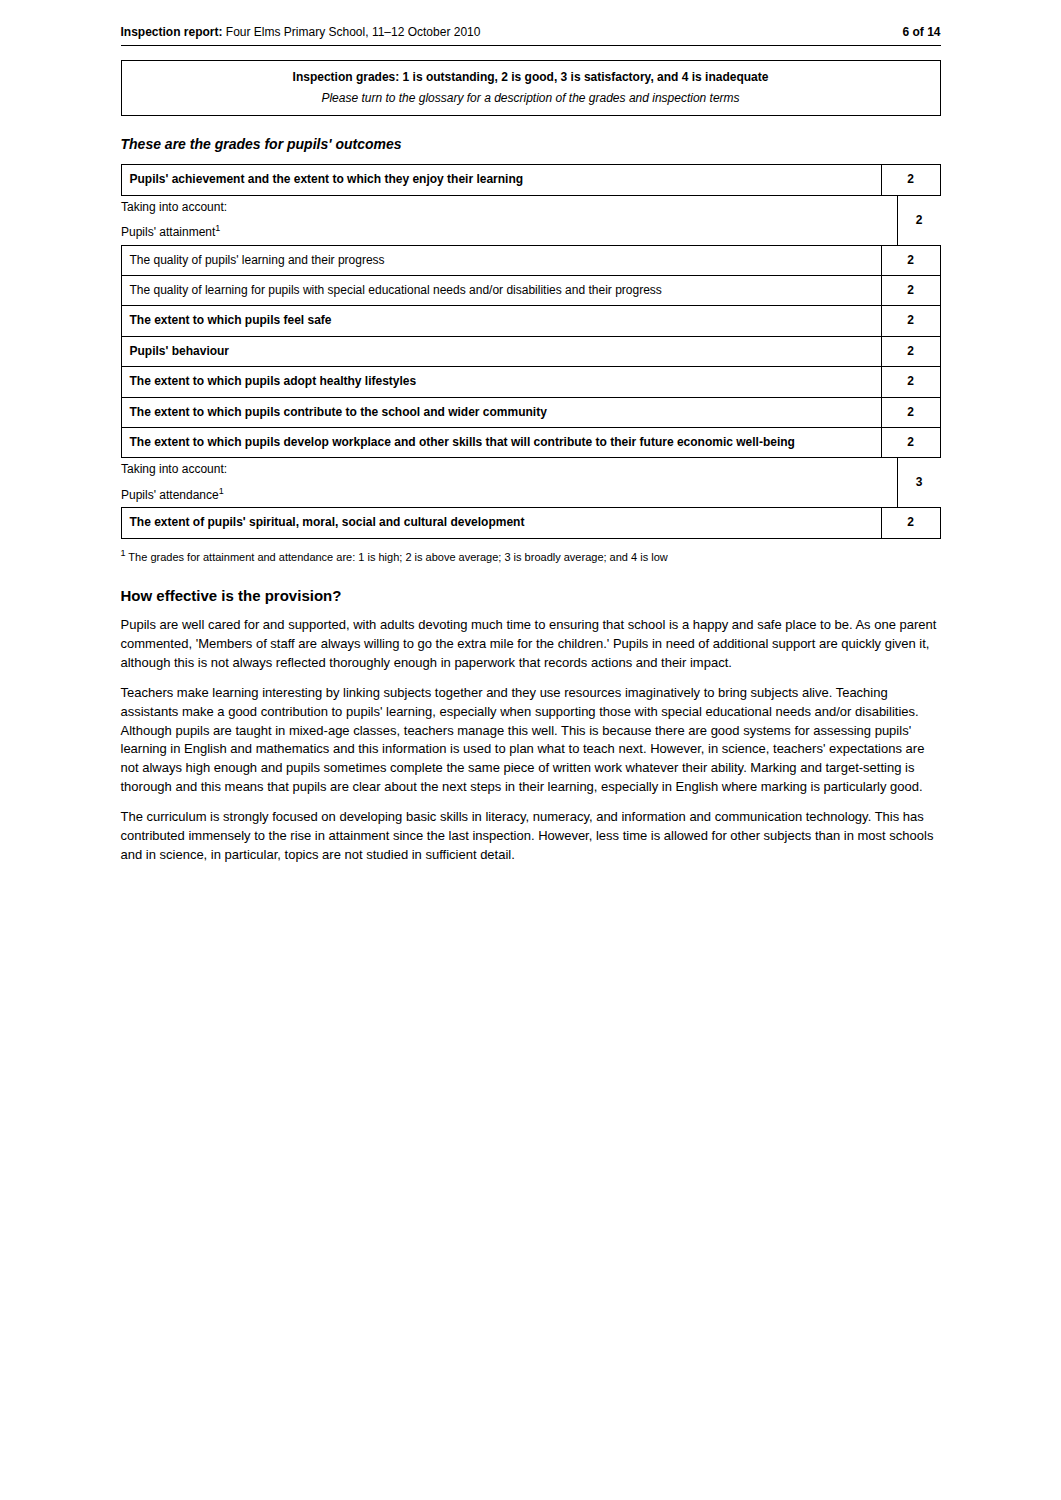Inspection report: Four Elms Primary School, 11–12 October 2010
6 of 14
Inspection grades: 1 is outstanding, 2 is good, 3 is satisfactory, and 4 is inadequate
Please turn to the glossary for a description of the grades and inspection terms
These are the grades for pupils' outcomes
| Pupils' achievement and the extent to which they enjoy their learning | 2 |
| / Taking into account: / 2 / / Pupils' attainment 1 / |
| The quality of pupils' learning and their progress | 2 |
| The quality of learning for pupils with special educational needs and/or disabilities and their progress | 2 |
| The extent to which pupils feel safe | 2 |
| Pupils' behaviour | 2 |
| The extent to which pupils adopt healthy lifestyles | 2 |
| The extent to which pupils contribute to the school and wider community | 2 |
| The extent to which pupils develop workplace and other skills that will contribute to their future economic well-being | 2 |
| / Taking into account: / 3 / / Pupils' attendance 1 / |
| The extent of pupils' spiritual, moral, social and cultural development | 2 |
1 The grades for attainment and attendance are: 1 is high; 2 is above average; 3 is broadly average; and 4 is low
How effective is the provision?
Pupils are well cared for and supported, with adults devoting much time to ensuring that school is a happy and safe place to be. As one parent commented, 'Members of staff are always willing to go the extra mile for the children.' Pupils in need of additional support are quickly given it, although this is not always reflected thoroughly enough in paperwork that records actions and their impact.
Teachers make learning interesting by linking subjects together and they use resources imaginatively to bring subjects alive. Teaching assistants make a good contribution to pupils' learning, especially when supporting those with special educational needs and/or disabilities. Although pupils are taught in mixed-age classes, teachers manage this well. This is because there are good systems for assessing pupils' learning in English and mathematics and this information is used to plan what to teach next. However, in science, teachers' expectations are not always high enough and pupils sometimes complete the same piece of written work whatever their ability. Marking and target-setting is thorough and this means that pupils are clear about the next steps in their learning, especially in English where marking is particularly good.
The curriculum is strongly focused on developing basic skills in literacy, numeracy, and information and communication technology. This has contributed immensely to the rise in attainment since the last inspection. However, less time is allowed for other subjects than in most schools and in science, in particular, topics are not studied in sufficient detail.